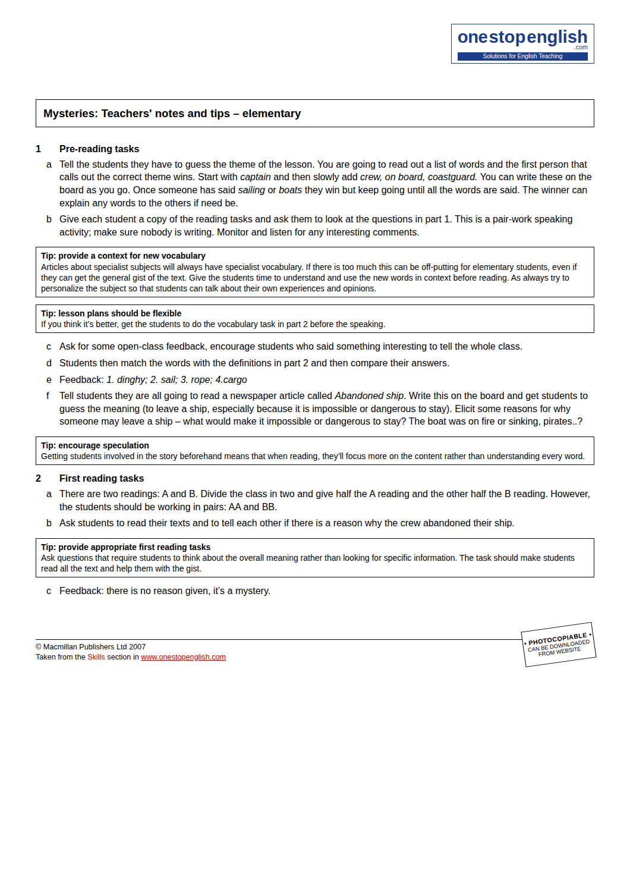one stop english .com Solutions for English Teaching
Mysteries: Teachers' notes and tips – elementary
1 Pre-reading tasks
a Tell the students they have to guess the theme of the lesson. You are going to read out a list of words and the first person that calls out the correct theme wins. Start with captain and then slowly add crew, on board, coastguard. You can write these on the board as you go. Once someone has said sailing or boats they win but keep going until all the words are said. The winner can explain any words to the others if need be.
b Give each student a copy of the reading tasks and ask them to look at the questions in part 1. This is a pair-work speaking activity; make sure nobody is writing. Monitor and listen for any interesting comments.
Tip: provide a context for new vocabulary Articles about specialist subjects will always have specialist vocabulary. If there is too much this can be off-putting for elementary students, even if they can get the general gist of the text. Give the students time to understand and use the new words in context before reading. As always try to personalize the subject so that students can talk about their own experiences and opinions.
Tip: lesson plans should be flexible If you think it’s better, get the students to do the vocabulary task in part 2 before the speaking.
c Ask for some open-class feedback, encourage students who said something interesting to tell the whole class.
d Students then match the words with the definitions in part 2 and then compare their answers.
e Feedback: 1. dinghy; 2. sail; 3. rope; 4.cargo
f Tell students they are all going to read a newspaper article called Abandoned ship. Write this on the board and get students to guess the meaning (to leave a ship, especially because it is impossible or dangerous to stay). Elicit some reasons for why someone may leave a ship – what would make it impossible or dangerous to stay? The boat was on fire or sinking, pirates..?
Tip: encourage speculation Getting students involved in the story beforehand means that when reading, they’ll focus more on the content rather than understanding every word.
2 First reading tasks
a There are two readings: A and B. Divide the class in two and give half the A reading and the other half the B reading. However, the students should be working in pairs: AA and BB.
b Ask students to read their texts and to tell each other if there is a reason why the crew abandoned their ship.
Tip: provide appropriate first reading tasks Ask questions that require students to think about the overall meaning rather than looking for specific information. The task should make students read all the text and help them with the gist.
c Feedback: there is no reason given, it’s a mystery.
© Macmillan Publishers Ltd 2007
Taken from the Skills section in www.onestopenglish.com
• PHOTOCOPIABLE •
CAN BE DOWNLOADED
FROM WEBSITE